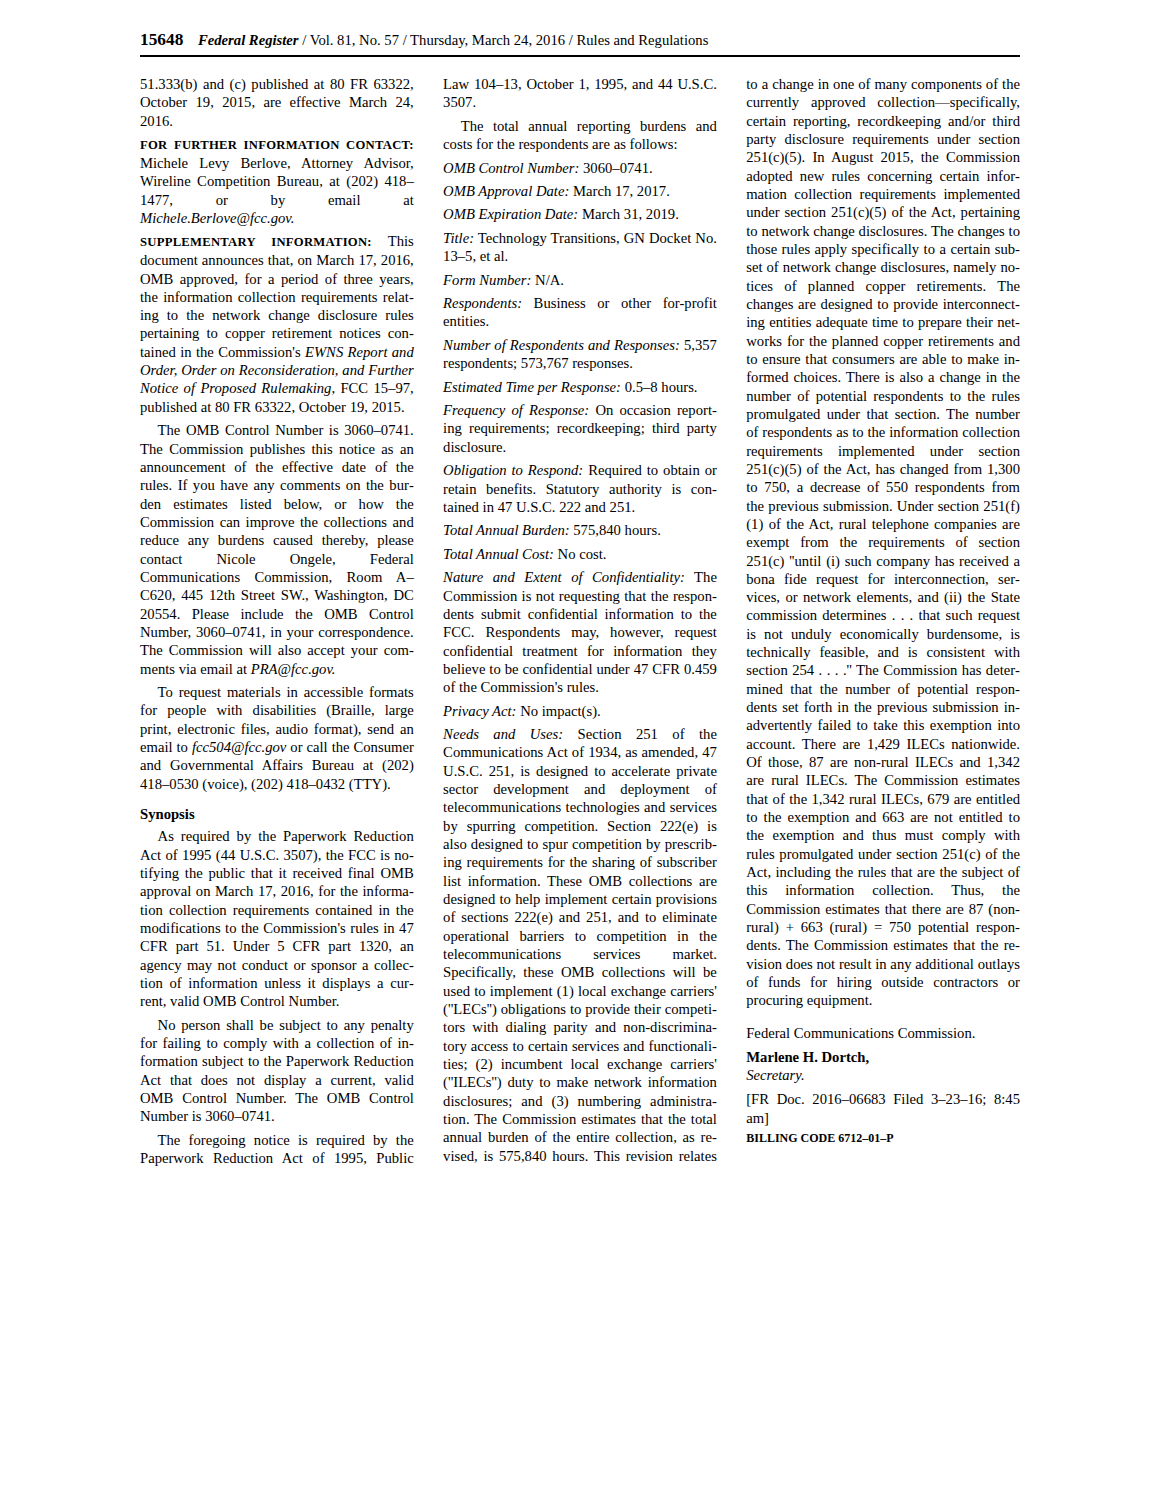15648 Federal Register / Vol. 81, No. 57 / Thursday, March 24, 2016 / Rules and Regulations
51.333(b) and (c) published at 80 FR 63322, October 19, 2015, are effective March 24, 2016.
For Further Information Contact: Michele Levy Berlove, Attorney Advisor, Wireline Competition Bureau, at (202) 418–1477, or by email at Michele.Berlove@fcc.gov.
Supplementary Information: This document announces that, on March 17, 2016, OMB approved, for a period of three years, the information collection requirements relating to the network change disclosure rules pertaining to copper retirement notices contained in the Commission's EWNS Report and Order, Order on Reconsideration, and Further Notice of Proposed Rulemaking, FCC 15–97, published at 80 FR 63322, October 19, 2015.
The OMB Control Number is 3060–0741. The Commission publishes this notice as an announcement of the effective date of the rules. If you have any comments on the burden estimates listed below, or how the Commission can improve the collections and reduce any burdens caused thereby, please contact Nicole Ongele, Federal Communications Commission, Room A–C620, 445 12th Street SW., Washington, DC 20554. Please include the OMB Control Number, 3060–0741, in your correspondence. The Commission will also accept your comments via email at PRA@fcc.gov.
To request materials in accessible formats for people with disabilities (Braille, large print, electronic files, audio format), send an email to fcc504@fcc.gov or call the Consumer and Governmental Affairs Bureau at (202) 418–0530 (voice), (202) 418–0432 (TTY).
Synopsis
As required by the Paperwork Reduction Act of 1995 (44 U.S.C. 3507), the FCC is notifying the public that it received final OMB approval on March 17, 2016, for the information collection requirements contained in the modifications to the Commission's rules in 47 CFR part 51. Under 5 CFR part 1320, an agency may not conduct or sponsor a collection of information unless it displays a current, valid OMB Control Number.
No person shall be subject to any penalty for failing to comply with a collection of information subject to the Paperwork Reduction Act that does not display a current, valid OMB Control Number. The OMB Control Number is 3060–0741.
The foregoing notice is required by the Paperwork Reduction Act of 1995, Public Law 104–13, October 1, 1995, and 44 U.S.C. 3507.
The total annual reporting burdens and costs for the respondents are as follows:
OMB Control Number: 3060–0741.
OMB Approval Date: March 17, 2017.
OMB Expiration Date: March 31, 2019.
Title: Technology Transitions, GN Docket No. 13–5, et al.
Form Number: N/A.
Respondents: Business or other for-profit entities.
Number of Respondents and Responses: 5,357 respondents; 573,767 responses.
Estimated Time per Response: 0.5–8 hours.
Frequency of Response: On occasion reporting requirements; recordkeeping; third party disclosure.
Obligation to Respond: Required to obtain or retain benefits. Statutory authority is contained in 47 U.S.C. 222 and 251.
Total Annual Burden: 575,840 hours.
Total Annual Cost: No cost.
Nature and Extent of Confidentiality: The Commission is not requesting that the respondents submit confidential information to the FCC. Respondents may, however, request confidential treatment for information they believe to be confidential under 47 CFR 0.459 of the Commission's rules.
Privacy Act: No impact(s).
Needs and Uses: Section 251 of the Communications Act of 1934, as amended, 47 U.S.C. 251, is designed to accelerate private sector development and deployment of telecommunications technologies and services by spurring competition. Section 222(e) is also designed to spur competition by prescribing requirements for the sharing of subscriber list information. These OMB collections are designed to help implement certain provisions of sections 222(e) and 251, and to eliminate operational barriers to competition in the telecommunications services market. Specifically, these OMB collections will be used to implement (1) local exchange carriers' (''LECs'') obligations to provide their competitors with dialing parity and non-discriminatory access to certain services and functionalities; (2) incumbent local exchange carriers' (''ILECs'') duty to make network information disclosures; and (3) numbering administration. The Commission estimates that the total annual burden of the entire collection, as revised, is 575,840 hours. This revision relates to a change in one of many components of the currently approved collection—specifically, certain reporting, recordkeeping and/or third party disclosure requirements under section 251(c)(5). In August 2015, the Commission adopted new rules concerning certain information collection requirements implemented under section 251(c)(5) of the Act, pertaining to network change disclosures. The changes to those rules apply specifically to a certain subset of network change disclosures, namely notices of planned copper retirements. The changes are designed to provide interconnecting entities adequate time to prepare their networks for the planned copper retirements and to ensure that consumers are able to make informed choices. There is also a change in the number of potential respondents to the rules promulgated under that section. The number of respondents as to the information collection requirements implemented under section 251(c)(5) of the Act, has changed from 1,300 to 750, a decrease of 550 respondents from the previous submission. Under section 251(f)(1) of the Act, rural telephone companies are exempt from the requirements of section 251(c) ''until (i) such company has received a bona fide request for interconnection, services, or network elements, and (ii) the State commission determines . . . that such request is not unduly economically burdensome, is technically feasible, and is consistent with section 254 . . . .'' The Commission has determined that the number of potential respondents set forth in the previous submission inadvertently failed to take this exemption into account. There are 1,429 ILECs nationwide. Of those, 87 are non-rural ILECs and 1,342 are rural ILECs. The Commission estimates that of the 1,342 rural ILECs, 679 are entitled to the exemption and 663 are not entitled to the exemption and thus must comply with rules promulgated under section 251(c) of the Act, including the rules that are the subject of this information collection. Thus, the Commission estimates that there are 87 (non-rural) + 663 (rural) = 750 potential respondents. The Commission estimates that the revision does not result in any additional outlays of funds for hiring outside contractors or procuring equipment.
Federal Communications Commission.
Marlene H. Dortch,
Secretary.
[FR Doc. 2016–06683 Filed 3–23–16; 8:45 am]
BILLING CODE 6712–01–P